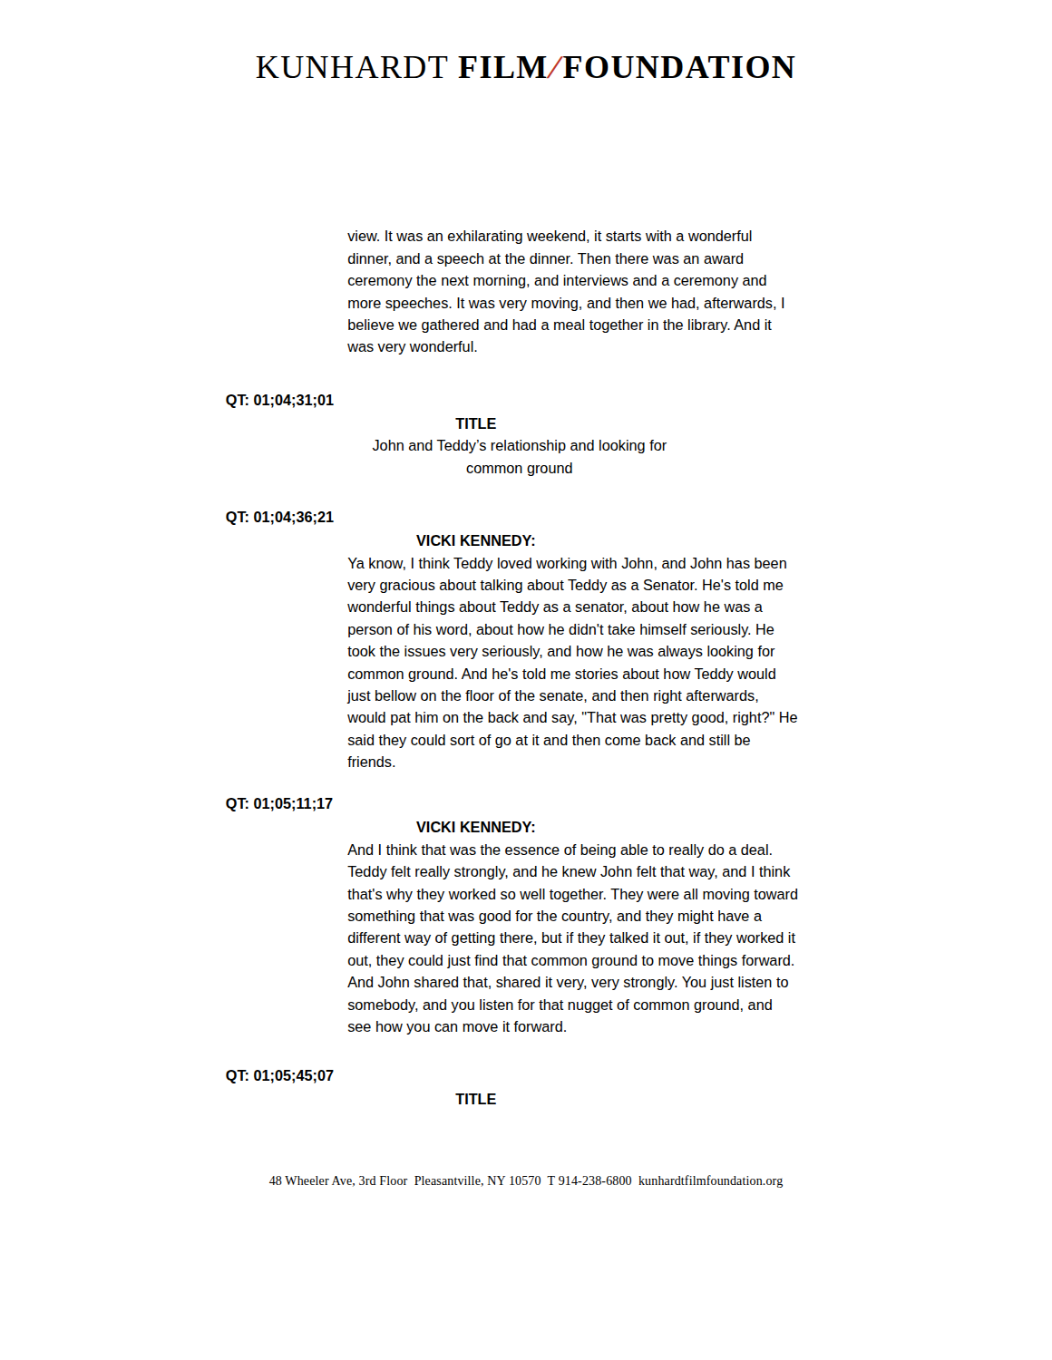KUNHARDT FILM/FOUNDATION
view. It was an exhilarating weekend, it starts with a wonderful dinner, and a speech at the dinner. Then there was an award ceremony the next morning, and interviews and a ceremony and more speeches. It was very moving, and then we had, afterwards, I believe we gathered and had a meal together in the library. And it was very wonderful.
QT: 01;04;31;01
TITLE
John and Teddy’s relationship and looking for common ground
QT: 01;04;36;21
VICKI KENNEDY:
Ya know, I think Teddy loved working with John, and John has been very gracious about talking about Teddy as a Senator. He's told me wonderful things about Teddy as a senator, about how he was a person of his word, about how he didn't take himself seriously. He took the issues very seriously, and how he was always looking for common ground. And he's told me stories about how Teddy would just bellow on the floor of the senate, and then right afterwards, would pat him on the back and say, "That was pretty good, right?" He said they could sort of go at it and then come back and still be friends.
QT: 01;05;11;17
VICKI KENNEDY:
And I think that was the essence of being able to really do a deal. Teddy felt really strongly, and he knew John felt that way, and I think that's why they worked so well together. They were all moving toward something that was good for the country, and they might have a different way of getting there, but if they talked it out, if they worked it out, they could just find that common ground to move things forward. And John shared that, shared it very, very strongly. You just listen to somebody, and you listen for that nugget of common ground, and see how you can move it forward.
QT: 01;05;45;07
TITLE
48 Wheeler Ave, 3rd Floor Pleasantville, NY 10570 T 914-238-6800 kunhardtfilmfoundation.org